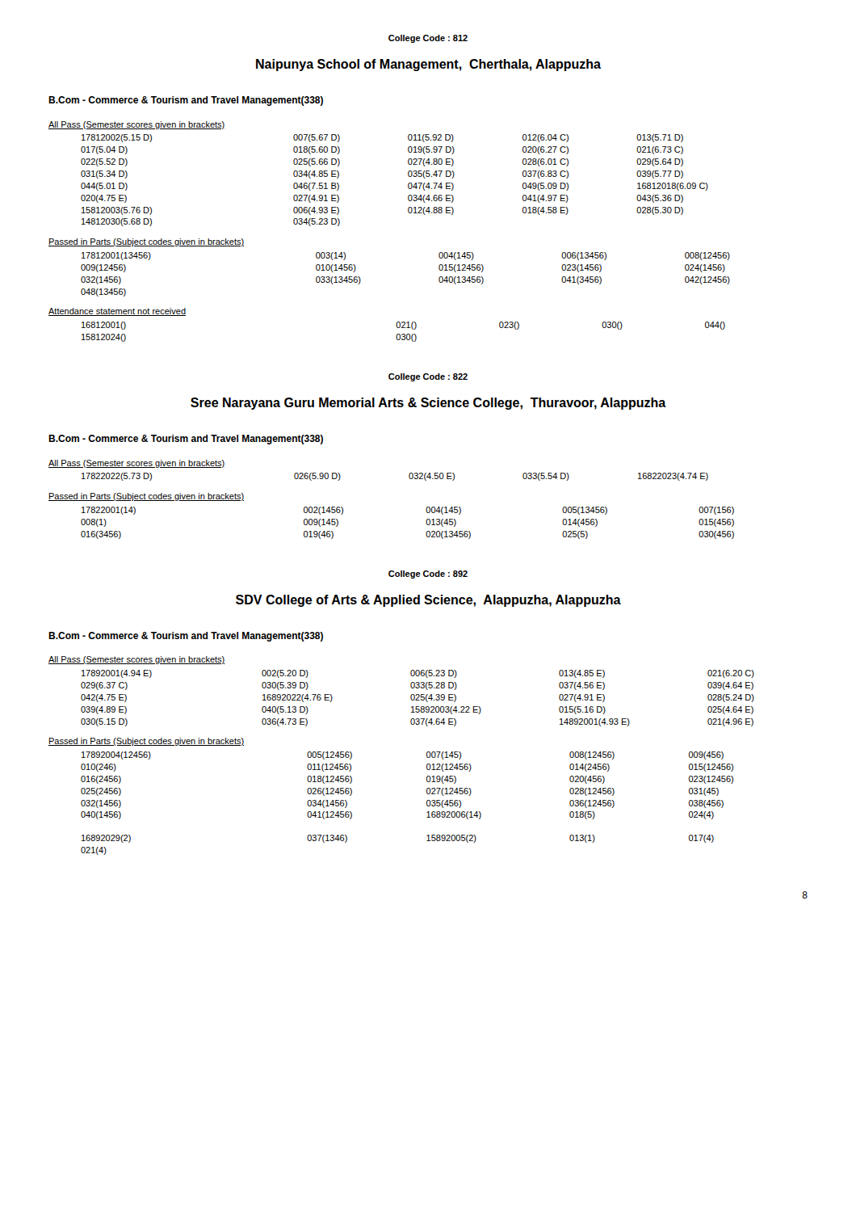College Code : 812
Naipunya School of Management, Cherthala, Alappuzha
B.Com - Commerce & Tourism and Travel Management(338)
All Pass (Semester scores given in brackets)
| 17812002(5.15 D) | 007(5.67 D) | 011(5.92 D) | 012(6.04 C) | 013(5.71 D) |
| 017(5.04 D) | 018(5.60 D) | 019(5.97 D) | 020(6.27 C) | 021(6.73 C) |
| 022(5.52 D) | 025(5.66 D) | 027(4.80 E) | 028(6.01 C) | 029(5.64 D) |
| 031(5.34 D) | 034(4.85 E) | 035(5.47 D) | 037(6.83 C) | 039(5.77 D) |
| 044(5.01 D) | 046(7.51 B) | 047(4.74 E) | 049(5.09 D) | 16812018(6.09 C) |
| 020(4.75 E) | 027(4.91 E) | 034(4.66 E) | 041(4.97 E) | 043(5.36 D) |
| 15812003(5.76 D) | 006(4.93 E) | 012(4.88 E) | 018(4.58 E) | 028(5.30 D) |
| 14812030(5.68 D) | 034(5.23 D) | | | |
Passed in Parts (Subject codes given in brackets)
| 17812001(13456) | 003(14) | 004(145) | 006(13456) | 008(12456) |
| 009(12456) | 010(1456) | 015(12456) | 023(1456) | 024(1456) |
| 032(1456) | 033(13456) | 040(13456) | 041(3456) | 042(12456) |
| 048(13456) | | | | |
Attendance statement not received
| 16812001() | 021() | 023() | 030() | 044() |
| 15812024() | 030() | | | |
College Code : 822
Sree Narayana Guru Memorial Arts & Science College, Thuravoor, Alappuzha
B.Com - Commerce & Tourism and Travel Management(338)
All Pass (Semester scores given in brackets)
| 17822022(5.73 D) | 026(5.90 D) | 032(4.50 E) | 033(5.54 D) | 16822023(4.74 E) |
Passed in Parts (Subject codes given in brackets)
| 17822001(14) | 002(1456) | 004(145) | 005(13456) | 007(156) |
| 008(1) | 009(145) | 013(45) | 014(456) | 015(456) |
| 016(3456) | 019(46) | 020(13456) | 025(5) | 030(456) |
College Code : 892
SDV College of Arts & Applied Science, Alappuzha, Alappuzha
B.Com - Commerce & Tourism and Travel Management(338)
All Pass (Semester scores given in brackets)
| 17892001(4.94 E) | 002(5.20 D) | 006(5.23 D) | 013(4.85 E) | 021(6.20 C) |
| 029(6.37 C) | 030(5.39 D) | 033(5.28 D) | 037(4.56 E) | 039(4.64 E) |
| 042(4.75 E) | 16892022(4.76 E) | 025(4.39 E) | 027(4.91 E) | 028(5.24 D) |
| 039(4.89 E) | 040(5.13 D) | 15892003(4.22 E) | 015(5.16 D) | 025(4.64 E) |
| 030(5.15 D) | 036(4.73 E) | 037(4.64 E) | 14892001(4.93 E) | 021(4.96 E) |
Passed in Parts (Subject codes given in brackets)
| 17892004(12456) | 005(12456) | 007(145) | 008(12456) | 009(456) |
| 010(246) | 011(12456) | 012(12456) | 014(2456) | 015(12456) |
| 016(2456) | 018(12456) | 019(45) | 020(456) | 023(12456) |
| 025(2456) | 026(12456) | 027(12456) | 028(12456) | 031(45) |
| 032(1456) | 034(1456) | 035(456) | 036(12456) | 038(456) |
| 040(1456) | 041(12456) | 16892006(14) | 018(5) | 024(4) |
| 16892029(2) | 037(1346) | 15892005(2) | 013(1) | 017(4) |
| 021(4) | | | | |
8